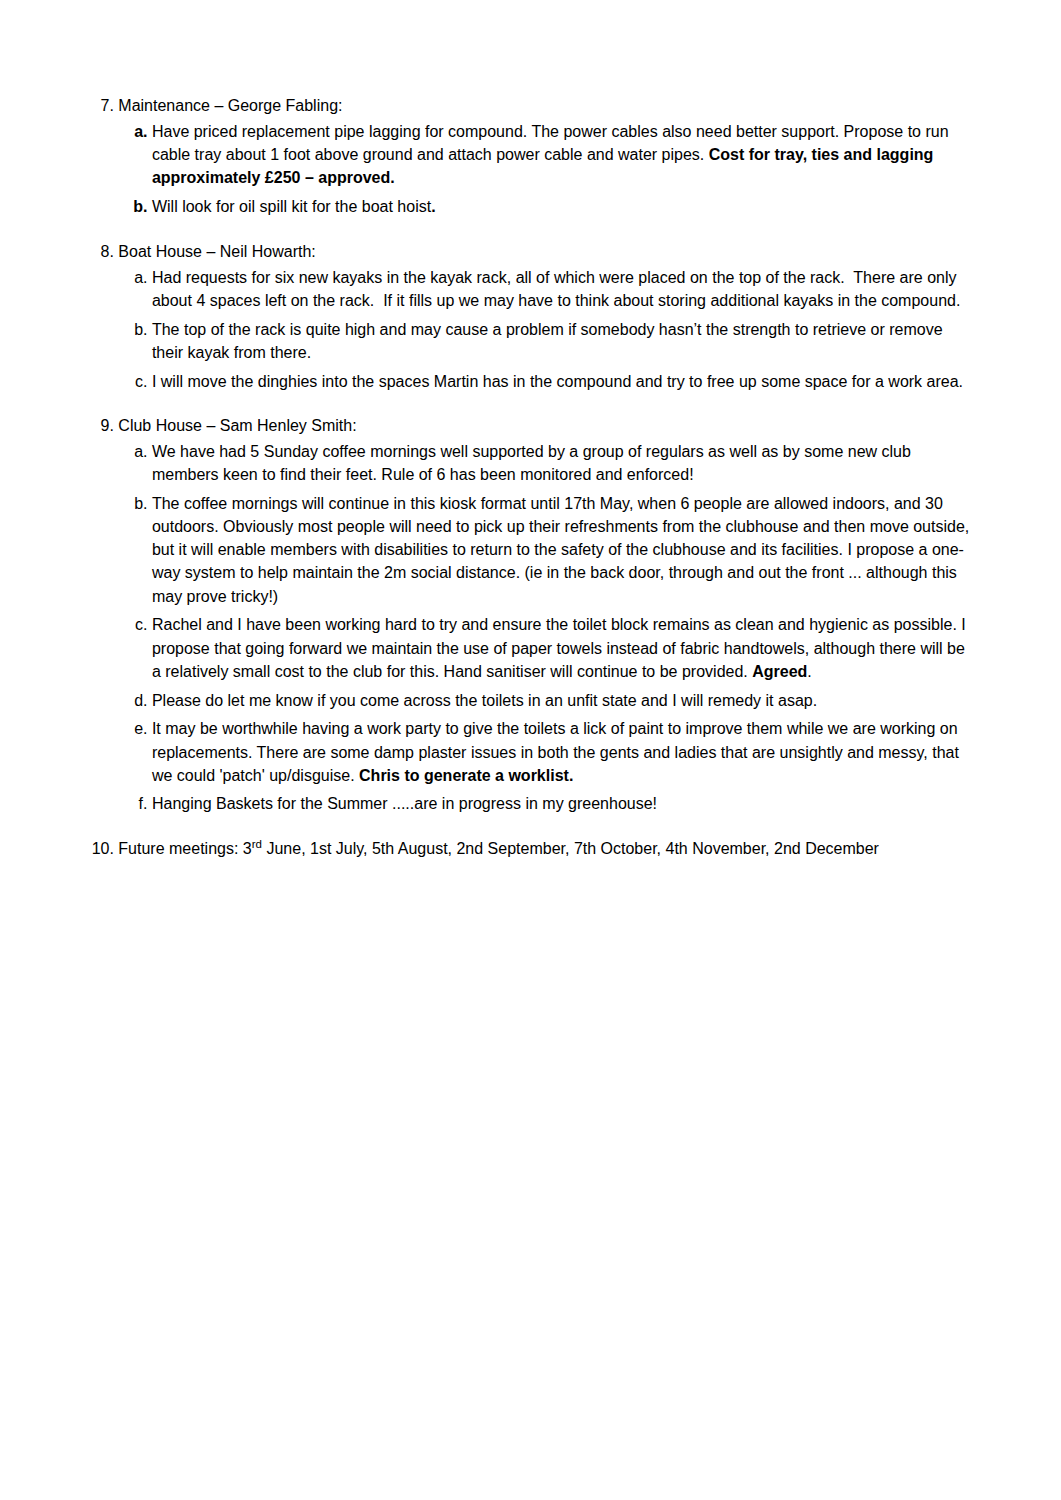Maintenance – George Fabling:
Have priced replacement pipe lagging for compound. The power cables also need better support. Propose to run cable tray about 1 foot above ground and attach power cable and water pipes. Cost for tray, ties and lagging approximately £250 – approved.
Will look for oil spill kit for the boat hoist.
Boat House – Neil Howarth:
Had requests for six new kayaks in the kayak rack, all of which were placed on the top of the rack. There are only about 4 spaces left on the rack. If it fills up we may have to think about storing additional kayaks in the compound.
The top of the rack is quite high and may cause a problem if somebody hasn’t the strength to retrieve or remove their kayak from there.
I will move the dinghies into the spaces Martin has in the compound and try to free up some space for a work area.
Club House – Sam Henley Smith:
We have had 5 Sunday coffee mornings well supported by a group of regulars as well as by some new club members keen to find their feet. Rule of 6 has been monitored and enforced!
The coffee mornings will continue in this kiosk format until 17th May, when 6 people are allowed indoors, and 30 outdoors. Obviously most people will need to pick up their refreshments from the clubhouse and then move outside, but it will enable members with disabilities to return to the safety of the clubhouse and its facilities. I propose a one-way system to help maintain the 2m social distance. (ie in the back door, through and out the front ... although this may prove tricky!)
Rachel and I have been working hard to try and ensure the toilet block remains as clean and hygienic as possible. I propose that going forward we maintain the use of paper towels instead of fabric handtowels, although there will be a relatively small cost to the club for this. Hand sanitiser will continue to be provided. Agreed.
Please do let me know if you come across the toilets in an unfit state and I will remedy it asap.
It may be worthwhile having a work party to give the toilets a lick of paint to improve them while we are working on replacements. There are some damp plaster issues in both the gents and ladies that are unsightly and messy, that we could 'patch' up/disguise. Chris to generate a worklist.
Hanging Baskets for the Summer .....are in progress in my greenhouse!
Future meetings: 3rd June, 1st July, 5th August, 2nd September, 7th October, 4th November, 2nd December